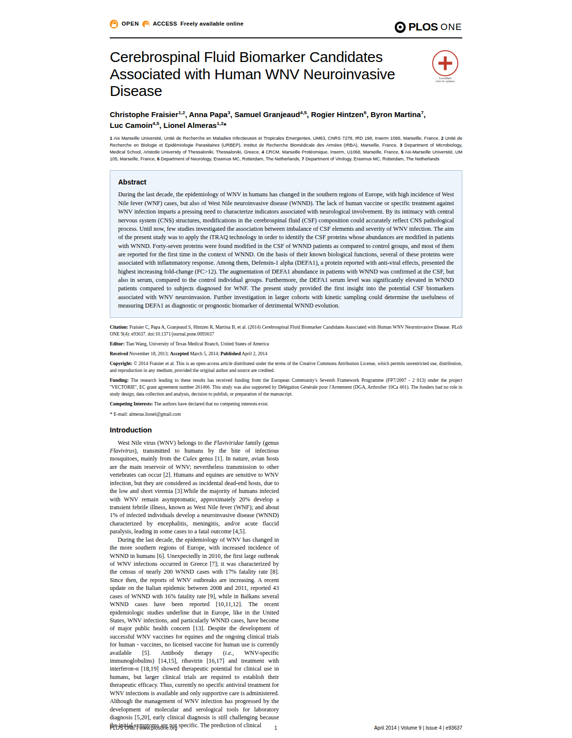OPEN ACCESS Freely available online
PLOS ONE
Cerebrospinal Fluid Biomarker Candidates Associated with Human WNV Neuroinvasive Disease
CrossMark
click for updates
Christophe Fraisier1,2, Anna Papa3, Samuel Granjeaud4,5, Rogier Hintzen6, Byron Martina7,
Luc Camoin4,5, Lionel Almeras1,2*
1 Aix Marseille Université, Unité de Recherche en Maladies Infectieuses et Tropicales Emergentes, UM63, CNRS 7278, IRD 198, Inserm 1095, Marseille, France, 2 Unité de Recherche en Biologie et Epidémiologie Parasitaires (URBEP), Institut de Recherche Biomédicale des Armées (IRBA), Marseille, France, 3 Department of Microbiology, Medical School, Aristotle University of Thessaloniki, Thessaloniki, Greece, 4 CRCM, Marseille Protéomique, Inserm, U1068, Marseille, France, 5 Aix-Marseille Université, UM 105, Marseille, France, 6 Department of Neurology, Erasmus MC, Rotterdam, The Netherlands, 7 Department of Virology, Erasmus MC, Rotterdam, The Netherlands
Abstract
During the last decade, the epidemiology of WNV in humans has changed in the southern regions of Europe, with high incidence of West Nile fever (WNF) cases, but also of West Nile neuroinvasive disease (WNND). The lack of human vaccine or specific treatment against WNV infection imparts a pressing need to characterize indicators associated with neurological involvement. By its intimacy with central nervous system (CNS) structures, modifications in the cerebrospinal fluid (CSF) composition could accurately reflect CNS pathological process. Until now, few studies investigated the association between imbalance of CSF elements and severity of WNV infection. The aim of the present study was to apply the iTRAQ technology in order to identify the CSF proteins whose abundances are modified in patients with WNND. Forty-seven proteins were found modified in the CSF of WNND patients as compared to control groups, and most of them are reported for the first time in the context of WNND. On the basis of their known biological functions, several of these proteins were associated with inflammatory response. Among them, Defensin-1 alpha (DEFA1), a protein reported with anti-viral effects, presented the highest increasing fold-change (FC>12). The augmentation of DEFA1 abundance in patients with WNND was confirmed at the CSF, but also in serum, compared to the control individual groups. Furthermore, the DEFA1 serum level was significantly elevated in WNND patients compared to subjects diagnosed for WNF. The present study provided the first insight into the potential CSF biomarkers associated with WNV neuroinvasion. Further investigation in larger cohorts with kinetic sampling could determine the usefulness of measuring DEFA1 as diagnostic or prognostic biomarker of detrimental WNND evolution.
Citation: Fraisier C, Papa A, Granjeaud S, Hintzen R, Martina B, et al. (2014) Cerebrospinal Fluid Biomarker Candidates Associated with Human WNV Neuroinvasive Disease. PLoS ONE 9(4): e93637. doi:10.1371/journal.pone.0093637
Editor: Tian Wang, University of Texas Medical Branch, United States of America
Received November 18, 2013; Accepted March 5, 2014; Published April 2, 2014
Copyright: © 2014 Fraisier et al. This is an open-access article distributed under the terms of the Creative Commons Attribution License, which permits unrestricted use, distribution, and reproduction in any medium, provided the original author and source are credited.
Funding: The research leading to these results has received funding from the European Community's Seventh Framework Programme (FP7/2007 - 2 013) under the project ''VECTORIE'', EC grant agreement number 261466. This study was also supported by Délégation Générale pour l'Armement (DGA, ArthroSer 10Ca 401). The funders had no role in study design, data collection and analysis, decision to publish, or preparation of the manuscript.
Competing Interests: The authors have declared that no competing interests exist.
* E-mail: almeras.lionel@gmail.com
Introduction
West Nile virus (WNV) belongs to the Flaviviridae family (genus Flavivirus), transmitted to humans by the bite of infectious mosquitoes, mainly from the Culex genus [1]. In nature, avian hosts are the main reservoir of WNV; nevertheless transmission to other vertebrates can occur [2]. Humans and equines are sensitive to WNV infection, but they are considered as incidental dead-end hosts, due to the low and short viremia [3].While the majority of humans infected with WNV remain asymptomatic, approximately 20% develop a transient febrile illness, known as West Nile fever (WNF); and about 1% of infected individuals develop a neuroinvasive disease (WNND) characterized by encephalitis, meningitis, and/or acute flaccid paralysis, leading in some cases to a fatal outcome [4,5].
During the last decade, the epidemiology of WNV has changed in the more southern regions of Europe, with increased incidence of WNND in humans [6]. Unexpectedly in 2010, the first large outbreak of WNV infections occurred in Greece [7]; it was characterized by the census of nearly 200 WNND cases with 17% fatality rate [8]. Since then, the reports of WNV outbreaks are increasing. A recent update on the Italian epidemic between 2008 and 2011, reported 43 cases of WNND with 16% fatality rate [9], while in Balkans several WNND cases have been reported [10,11,12]. The recent epidemiologic studies underline that in Europe, like in the United States, WNV infections, and particularly WNND cases, have become of major public health concern [13]. Despite the development of successful WNV vaccines for equines and the ongoing clinical trials for human - vaccines, no licensed vaccine for human use is currently available [5]. Antibody therapy (i.e., WNV-specific immunoglobulins) [14,15], ribavirin [16,17] and treatment with interferon-α [18,19] showed therapeutic potential for clinical use in humans, but larger clinical trials are required to establish their therapeutic efficacy. Thus, currently no specific antiviral treatment for WNV infections is available and only supportive care is administered. Although the management of WNV infection has progressed by the development of molecular and serological tools for laboratory diagnosis [5,20], early clinical diagnosis is still challenging because the initial symptoms are not specific. The prediction of clinical
PLOS ONE | www.plosone.org
1
April 2014 | Volume 9 | Issue 4 | e93637